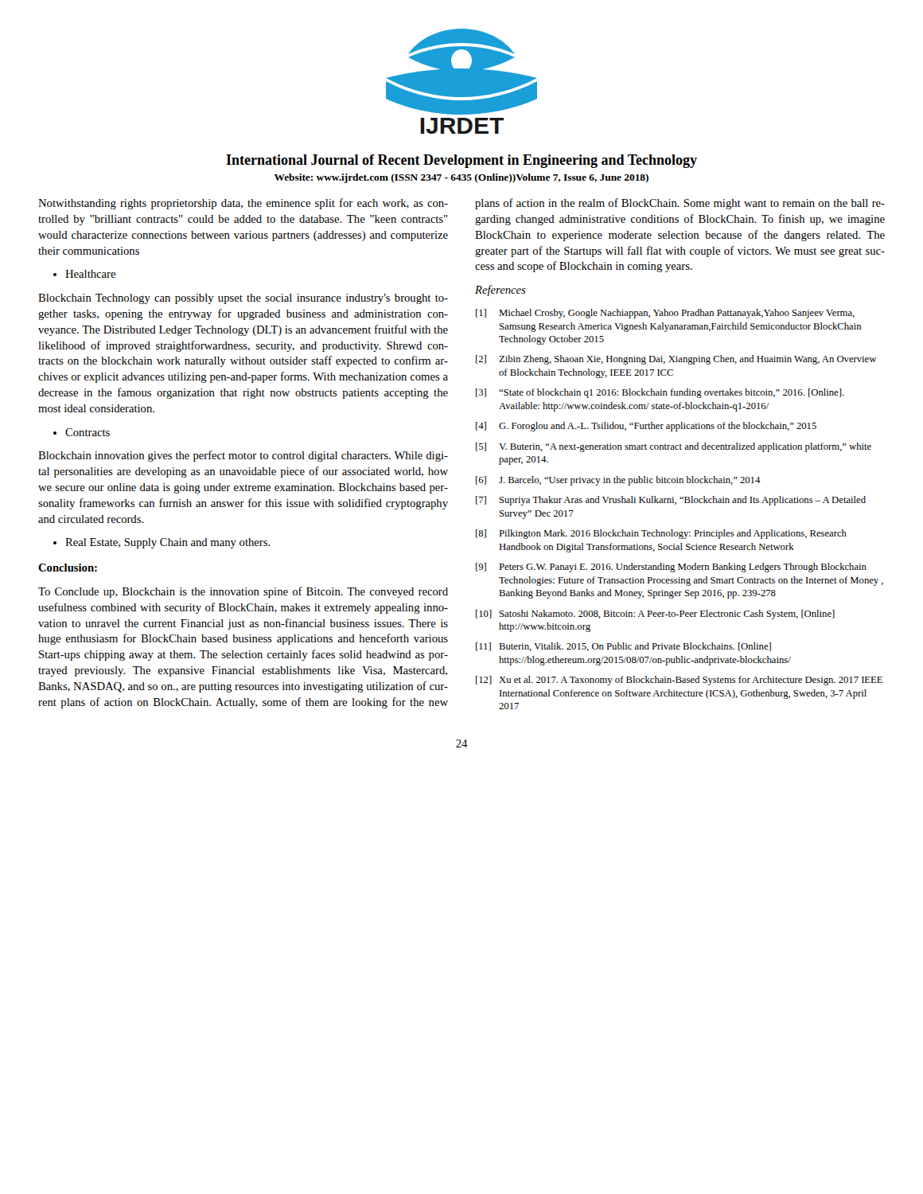IJRDET
International Journal of Recent Development in Engineering and Technology
Website: www.ijrdet.com (ISSN 2347 - 6435 (Online))Volume 7, Issue 6, June 2018)
Notwithstanding rights proprietorship data, the eminence split for each work, as controlled by "brilliant contracts" could be added to the database. The "keen contracts" would characterize connections between various partners (addresses) and computerize their communications
Healthcare
Blockchain Technology can possibly upset the social insurance industry's brought together tasks, opening the entryway for upgraded business and administration conveyance. The Distributed Ledger Technology (DLT) is an advancement fruitful with the likelihood of improved straightforwardness, security, and productivity. Shrewd contracts on the blockchain work naturally without outsider staff expected to confirm archives or explicit advances utilizing pen-and-paper forms. With mechanization comes a decrease in the famous organization that right now obstructs patients accepting the most ideal consideration.
Contracts
Blockchain innovation gives the perfect motor to control digital characters. While digital personalities are developing as an unavoidable piece of our associated world, how we secure our online data is going under extreme examination. Blockchains based personality frameworks can furnish an answer for this issue with solidified cryptography and circulated records.
Real Estate, Supply Chain and many others.
Conclusion:
To Conclude up, Blockchain is the innovation spine of Bitcoin. The conveyed record usefulness combined with security of BlockChain, makes it extremely appealing innovation to unravel the current Financial just as non-financial business issues. There is huge enthusiasm for BlockChain based business applications and henceforth various Start-ups chipping away at them. The selection certainly faces solid headwind as portrayed previously. The expansive Financial establishments like Visa, Mastercard, Banks, NASDAQ, and so on., are putting resources into investigating utilization of current plans of action on BlockChain. Actually, some of them are looking for the new plans of action in the realm of BlockChain. Some might want to remain on the ball regarding changed administrative conditions of BlockChain. To finish up, we imagine BlockChain to experience moderate selection because of the dangers related. The greater part of the Startups will fall flat with couple of victors. We must see great success and scope of Blockchain in coming years.
References
Michael Crosby, Google Nachiappan, Yahoo Pradhan Pattanayak,Yahoo Sanjeev Verma, Samsung Research America Vignesh Kalyanaraman,Fairchild Semiconductor BlockChain Technology October 2015
Zibin Zheng, Shaoan Xie, Hongning Dai, Xiangping Chen, and Huaimin Wang, An Overview of Blockchain Technology, IEEE 2017 ICC
“State of blockchain q1 2016: Blockchain funding overtakes bitcoin,” 2016. [Online]. Available: http://www.coindesk.com/ state-of-blockchain-q1-2016/
G. Foroglou and A.-L. Tsilidou, “Further applications of the blockchain,” 2015
V. Buterin, “A next-generation smart contract and decentralized application platform,” white paper, 2014.
J. Barcelo, “User privacy in the public bitcoin blockchain,” 2014
Supriya Thakur Aras and Vrushali Kulkarni, “Blockchain and Its Applications – A Detailed Survey” Dec 2017
Pilkington Mark. 2016 Blockchain Technology: Principles and Applications, Research Handbook on Digital Transformations, Social Science Research Network
Peters G.W. Panayi E. 2016. Understanding Modern Banking Ledgers Through Blockchain Technologies: Future of Transaction Processing and Smart Contracts on the Internet of Money , Banking Beyond Banks and Money, Springer Sep 2016, pp. 239-278
Satoshi Nakamoto. 2008, Bitcoin: A Peer-to-Peer Electronic Cash System, [Online] http://www.bitcoin.org
Buterin, Vitalik. 2015, On Public and Private Blockchains. [Online] https://blog.ethereum.org/2015/08/07/on-public-andprivate-blockchains/
Xu et al. 2017. A Taxonomy of Blockchain-Based Systems for Architecture Design. 2017 IEEE International Conference on Software Architecture (ICSA), Gothenburg, Sweden, 3-7 April 2017
24